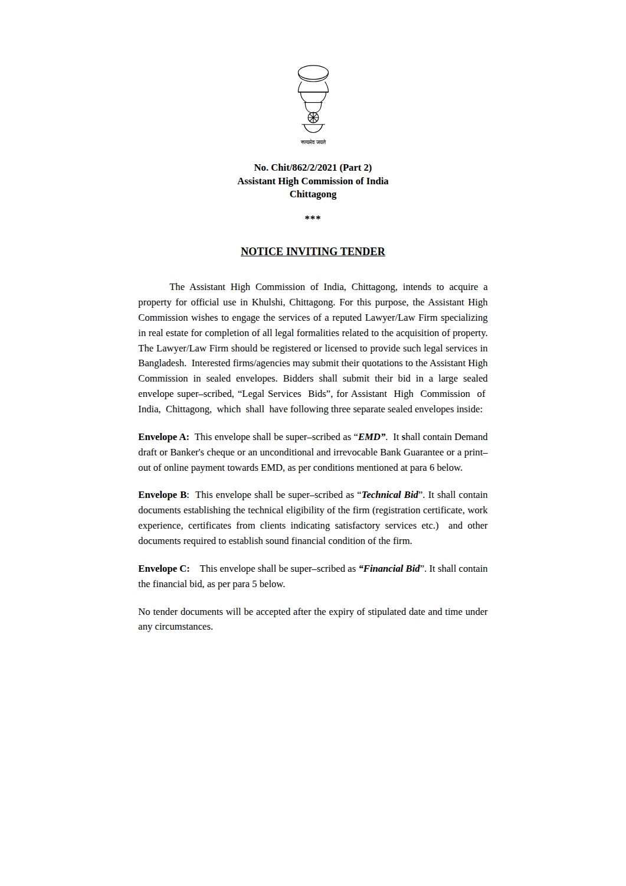No. Chit/862/2/2021 (Part 2) Assistant High Commission of India Chittagong
***
NOTICE INVITING TENDER
The Assistant High Commission of India, Chittagong, intends to acquire a property for official use in Khulshi, Chittagong. For this purpose, the Assistant High Commission wishes to engage the services of a reputed Lawyer/Law Firm specializing in real estate for completion of all legal formalities related to the acquisition of property. The Lawyer/Law Firm should be registered or licensed to provide such legal services in Bangladesh. Interested firms/agencies may submit their quotations to the Assistant High Commission in sealed envelopes. Bidders shall submit their bid in a large sealed envelope super–scribed, “Legal Services Bids”, for Assistant High Commission of India, Chittagong, which shall have following three separate sealed envelopes inside:
Envelope A: This envelope shall be super–scribed as “EMD”. It shall contain Demand draft or Banker's cheque or an unconditional and irrevocable Bank Guarantee or a print–out of online payment towards EMD, as per conditions mentioned at para 6 below.
Envelope B: This envelope shall be super–scribed as “Technical Bid”. It shall contain documents establishing the technical eligibility of the firm (registration certificate, work experience, certificates from clients indicating satisfactory services etc.) and other documents required to establish sound financial condition of the firm.
Envelope C: This envelope shall be super–scribed as “Financial Bid”. It shall contain the financial bid, as per para 5 below.
No tender documents will be accepted after the expiry of stipulated date and time under any circumstances.